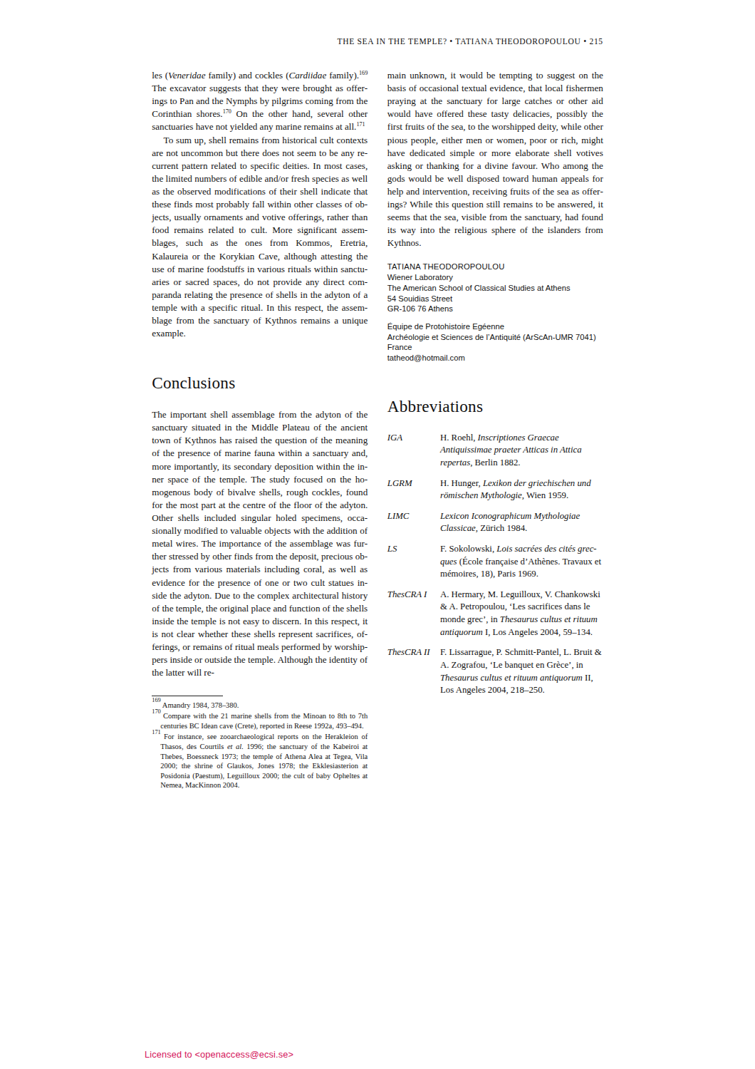The Sea in the Temple? • Tatiana Theodoropoulou • 215
les (Veneridae family) and cockles (Cardiidae family).169 The excavator suggests that they were brought as offerings to Pan and the Nymphs by pilgrims coming from the Corinthian shores.170 On the other hand, several other sanctuaries have not yielded any marine remains at all.171
To sum up, shell remains from historical cult contexts are not uncommon but there does not seem to be any recurrent pattern related to specific deities. In most cases, the limited numbers of edible and/or fresh species as well as the observed modifications of their shell indicate that these finds most probably fall within other classes of objects, usually ornaments and votive offerings, rather than food remains related to cult. More significant assemblages, such as the ones from Kommos, Eretria, Kalaureia or the Korykian Cave, although attesting the use of marine foodstuffs in various rituals within sanctuaries or sacred spaces, do not provide any direct comparanda relating the presence of shells in the adyton of a temple with a specific ritual. In this respect, the assemblage from the sanctuary of Kythnos remains a unique example.
Conclusions
The important shell assemblage from the adyton of the sanctuary situated in the Middle Plateau of the ancient town of Kythnos has raised the question of the meaning of the presence of marine fauna within a sanctuary and, more importantly, its secondary deposition within the inner space of the temple. The study focused on the homogenous body of bivalve shells, rough cockles, found for the most part at the centre of the floor of the adyton. Other shells included singular holed specimens, occasionally modified to valuable objects with the addition of metal wires. The importance of the assemblage was further stressed by other finds from the deposit, precious objects from various materials including coral, as well as evidence for the presence of one or two cult statues inside the adyton. Due to the complex architectural history of the temple, the original place and function of the shells inside the temple is not easy to discern. In this respect, it is not clear whether these shells represent sacrifices, offerings, or remains of ritual meals performed by worshippers inside or outside the temple. Although the identity of the latter will re-
169 Amandry 1984, 378–380.
170 Compare with the 21 marine shells from the Minoan to 8th to 7th centuries BC Idean cave (Crete), reported in Reese 1992a, 493–494.
171 For instance, see zooarchaeological reports on the Herakleion of Thasos, des Courtils et al. 1996; the sanctuary of the Kabeiroi at Thebes, Boessneck 1973; the temple of Athena Alea at Tegea, Vila 2000; the shrine of Glaukos, Jones 1978; the Ekklesiasterion at Posidonia (Paestum), Leguilloux 2000; the cult of baby Opheltes at Nemea, MacKinnon 2004.
main unknown, it would be tempting to suggest on the basis of occasional textual evidence, that local fishermen praying at the sanctuary for large catches or other aid would have offered these tasty delicacies, possibly the first fruits of the sea, to the worshipped deity, while other pious people, either men or women, poor or rich, might have dedicated simple or more elaborate shell votives asking or thanking for a divine favour. Who among the gods would be well disposed toward human appeals for help and intervention, receiving fruits of the sea as offerings? While this question still remains to be answered, it seems that the sea, visible from the sanctuary, had found its way into the religious sphere of the islanders from Kythnos.
TATIANA THEODOROPOULOU
Wiener Laboratory
The American School of Classical Studies at Athens
54 Souidias Street
GR-106 76 Athens
Équipe de Protohistoire Egéenne
Archéologie et Sciences de l’Antiquité (ArScAn-UMR 7041)
France
tatheod@hotmail.com
Abbreviations
IGA
H. Roehl, Inscriptiones Graecae Antiquissimae praeter Atticas in Attica repertas, Berlin 1882.
LGRM
H. Hunger, Lexikon der griechischen und römischen Mythologie, Wien 1959.
LIMC
Lexicon Iconographicum Mythologiae Classicae, Zürich 1984.
LS
F. Sokolowski, Lois sacrées des cités grecques (École française d’Athènes. Travaux et mémoires, 18), Paris 1969.
ThesCRA I
A. Hermary, M. Leguilloux, V. Chankowski & A. Petropoulou, ‘Les sacrifices dans le monde grec’, in Thesaurus cultus et rituum antiquorum I, Los Angeles 2004, 59–134.
ThesCRA II
F. Lissarrague, P. Schmitt-Pantel, L. Bruit & A. Zografou, ‘Le banquet en Grèce’, in Thesaurus cultus et rituum antiquorum II, Los Angeles 2004, 218–250.
Licensed to <openaccess@ecsi.se>